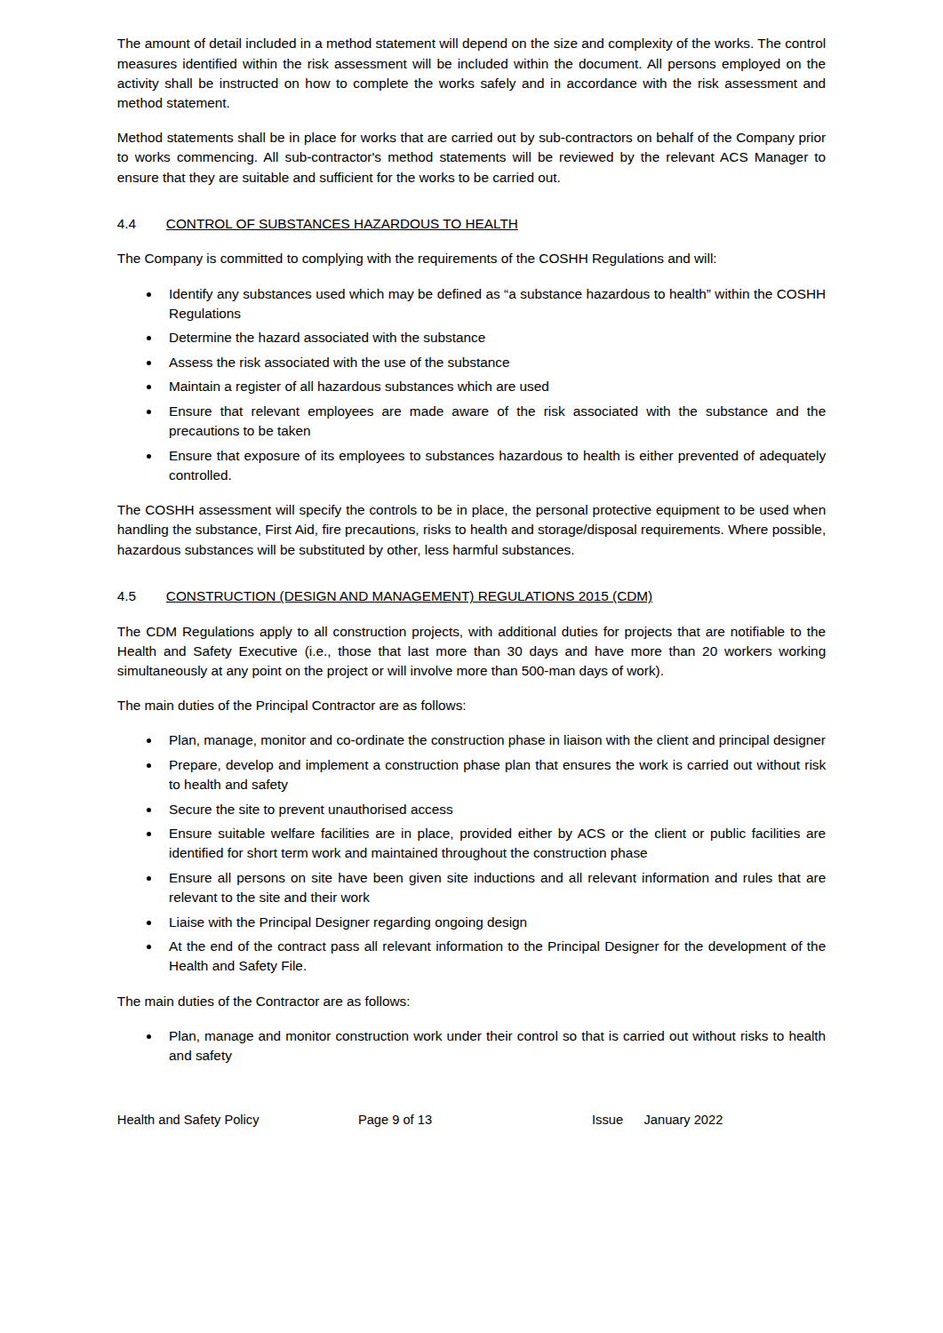The amount of detail included in a method statement will depend on the size and complexity of the works. The control measures identified within the risk assessment will be included within the document. All persons employed on the activity shall be instructed on how to complete the works safely and in accordance with the risk assessment and method statement.
Method statements shall be in place for works that are carried out by sub-contractors on behalf of the Company prior to works commencing. All sub-contractor's method statements will be reviewed by the relevant ACS Manager to ensure that they are suitable and sufficient for the works to be carried out.
4.4 Control of Substances Hazardous to Health
The Company is committed to complying with the requirements of the COSHH Regulations and will:
Identify any substances used which may be defined as “a substance hazardous to health” within the COSHH Regulations
Determine the hazard associated with the substance
Assess the risk associated with the use of the substance
Maintain a register of all hazardous substances which are used
Ensure that relevant employees are made aware of the risk associated with the substance and the precautions to be taken
Ensure that exposure of its employees to substances hazardous to health is either prevented of adequately controlled.
The COSHH assessment will specify the controls to be in place, the personal protective equipment to be used when handling the substance, First Aid, fire precautions, risks to health and storage/disposal requirements. Where possible, hazardous substances will be substituted by other, less harmful substances.
4.5 Construction (Design and Management) Regulations 2015 (CDM)
The CDM Regulations apply to all construction projects, with additional duties for projects that are notifiable to the Health and Safety Executive (i.e., those that last more than 30 days and have more than 20 workers working simultaneously at any point on the project or will involve more than 500-man days of work).
The main duties of the Principal Contractor are as follows:
Plan, manage, monitor and co-ordinate the construction phase in liaison with the client and principal designer
Prepare, develop and implement a construction phase plan that ensures the work is carried out without risk to health and safety
Secure the site to prevent unauthorised access
Ensure suitable welfare facilities are in place, provided either by ACS or the client or public facilities are identified for short term work and maintained throughout the construction phase
Ensure all persons on site have been given site inductions and all relevant information and rules that are relevant to the site and their work
Liaise with the Principal Designer regarding ongoing design
At the end of the contract pass all relevant information to the Principal Designer for the development of the Health and Safety File.
The main duties of the Contractor are as follows:
Plan, manage and monitor construction work under their control so that is carried out without risks to health and safety
Health and Safety Policy
Page 9 of 13
Issue January 2022